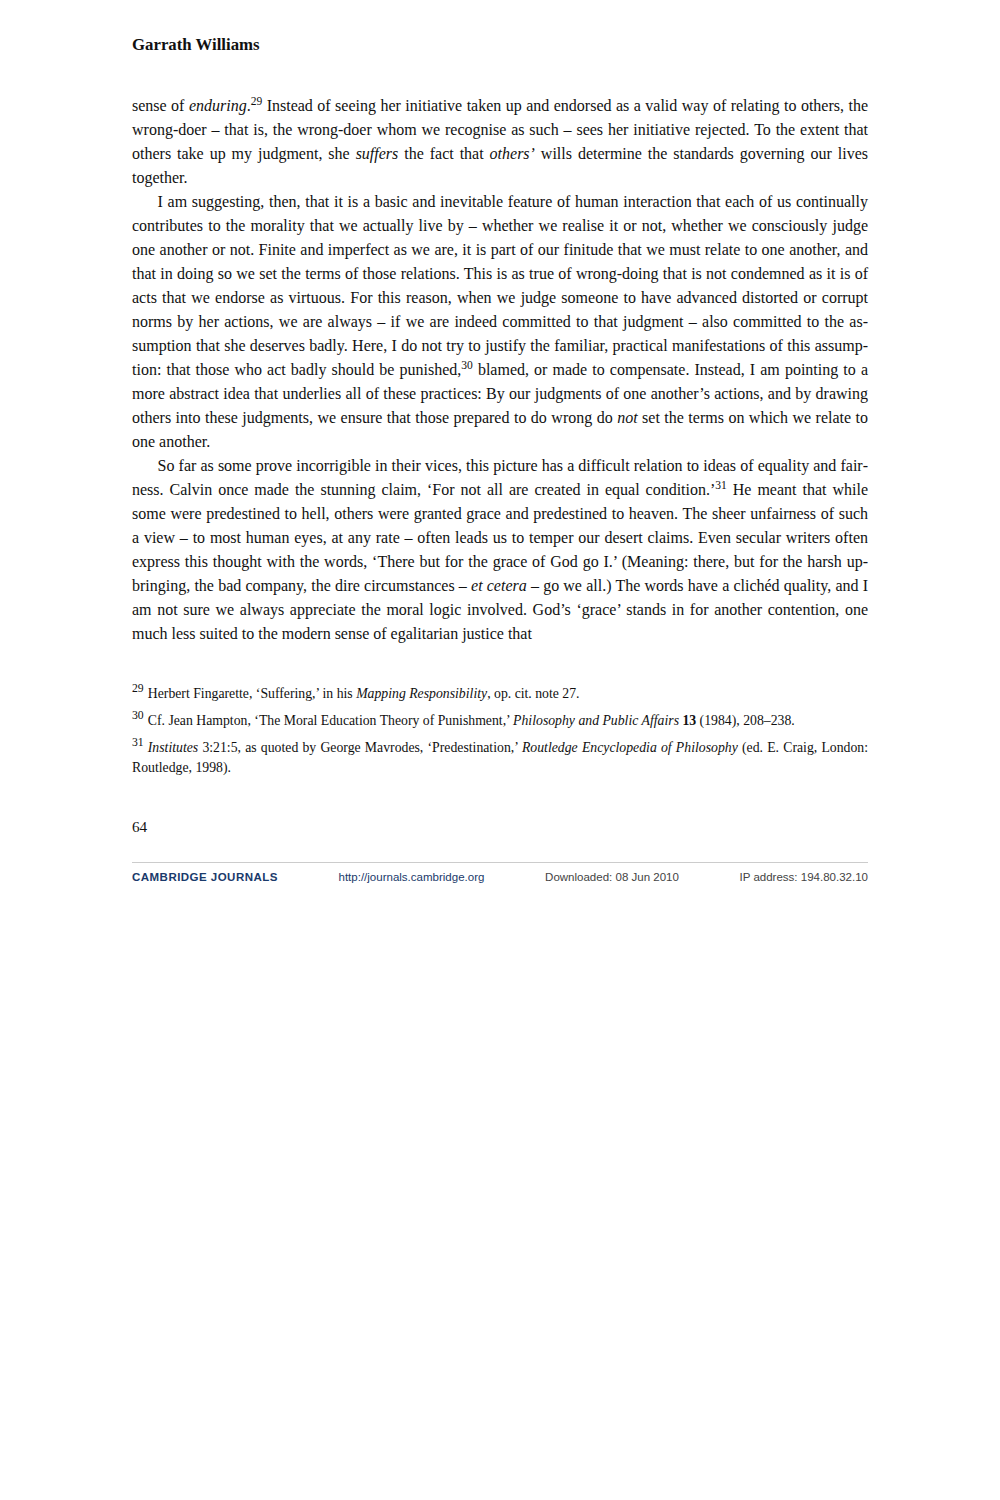Garrath Williams
sense of enduring.29 Instead of seeing her initiative taken up and endorsed as a valid way of relating to others, the wrong-doer – that is, the wrong-doer whom we recognise as such – sees her initiative rejected. To the extent that others take up my judgment, she suffers the fact that others’ wills determine the standards governing our lives together.
I am suggesting, then, that it is a basic and inevitable feature of human interaction that each of us continually contributes to the morality that we actually live by – whether we realise it or not, whether we consciously judge one another or not. Finite and imperfect as we are, it is part of our finitude that we must relate to one another, and that in doing so we set the terms of those relations. This is as true of wrong-doing that is not condemned as it is of acts that we endorse as virtuous. For this reason, when we judge someone to have advanced distorted or corrupt norms by her actions, we are always – if we are indeed committed to that judgment – also committed to the assumption that she deserves badly. Here, I do not try to justify the familiar, practical manifestations of this assumption: that those who act badly should be punished,30 blamed, or made to compensate. Instead, I am pointing to a more abstract idea that underlies all of these practices: By our judgments of one another’s actions, and by drawing others into these judgments, we ensure that those prepared to do wrong do not set the terms on which we relate to one another.
So far as some prove incorrigible in their vices, this picture has a difficult relation to ideas of equality and fairness. Calvin once made the stunning claim, ‘For not all are created in equal condition.’31 He meant that while some were predestined to hell, others were granted grace and predestined to heaven. The sheer unfairness of such a view – to most human eyes, at any rate – often leads us to temper our desert claims. Even secular writers often express this thought with the words, ‘There but for the grace of God go I.’ (Meaning: there, but for the harsh upbringing, the bad company, the dire circumstances – et cetera – go we all.) The words have a clichéd quality, and I am not sure we always appreciate the moral logic involved. God’s ‘grace’ stands in for another contention, one much less suited to the modern sense of egalitarian justice that
29 Herbert Fingarette, ‘Suffering,’ in his Mapping Responsibility, op. cit. note 27.
30 Cf. Jean Hampton, ‘The Moral Education Theory of Punishment,’ Philosophy and Public Affairs 13 (1984), 208–238.
31 Institutes 3:21:5, as quoted by George Mavrodes, ‘Predestination,’ Routledge Encyclopedia of Philosophy (ed. E. Craig, London: Routledge, 1998).
64
CAMBRIDGE JOURNALS http://journals.cambridge.org Downloaded: 08 Jun 2010 IP address: 194.80.32.10